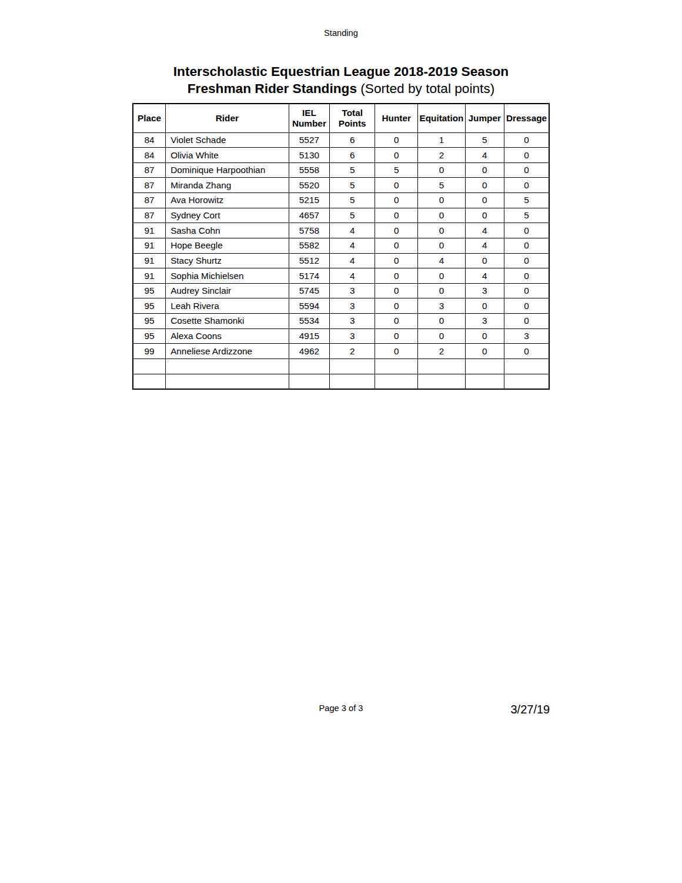Standing
Interscholastic Equestrian League 2018-2019 Season Freshman Rider Standings (Sorted by total points)
| Place | Rider | IEL Number | Total Points | Hunter | Equitation | Jumper | Dressage |
| --- | --- | --- | --- | --- | --- | --- | --- |
| 84 | Violet Schade | 5527 | 6 | 0 | 1 | 5 | 0 |
| 84 | Olivia White | 5130 | 6 | 0 | 2 | 4 | 0 |
| 87 | Dominique Harpoothian | 5558 | 5 | 5 | 0 | 0 | 0 |
| 87 | Miranda Zhang | 5520 | 5 | 0 | 5 | 0 | 0 |
| 87 | Ava Horowitz | 5215 | 5 | 0 | 0 | 0 | 5 |
| 87 | Sydney Cort | 4657 | 5 | 0 | 0 | 0 | 5 |
| 91 | Sasha Cohn | 5758 | 4 | 0 | 0 | 4 | 0 |
| 91 | Hope Beegle | 5582 | 4 | 0 | 0 | 4 | 0 |
| 91 | Stacy Shurtz | 5512 | 4 | 0 | 4 | 0 | 0 |
| 91 | Sophia Michielsen | 5174 | 4 | 0 | 0 | 4 | 0 |
| 95 | Audrey Sinclair | 5745 | 3 | 0 | 0 | 3 | 0 |
| 95 | Leah Rivera | 5594 | 3 | 0 | 3 | 0 | 0 |
| 95 | Cosette Shamonki | 5534 | 3 | 0 | 0 | 3 | 0 |
| 95 | Alexa Coons | 4915 | 3 | 0 | 0 | 0 | 3 |
| 99 | Anneliese Ardizzone | 4962 | 2 | 0 | 2 | 0 | 0 |
Page 3 of 3
3/27/19